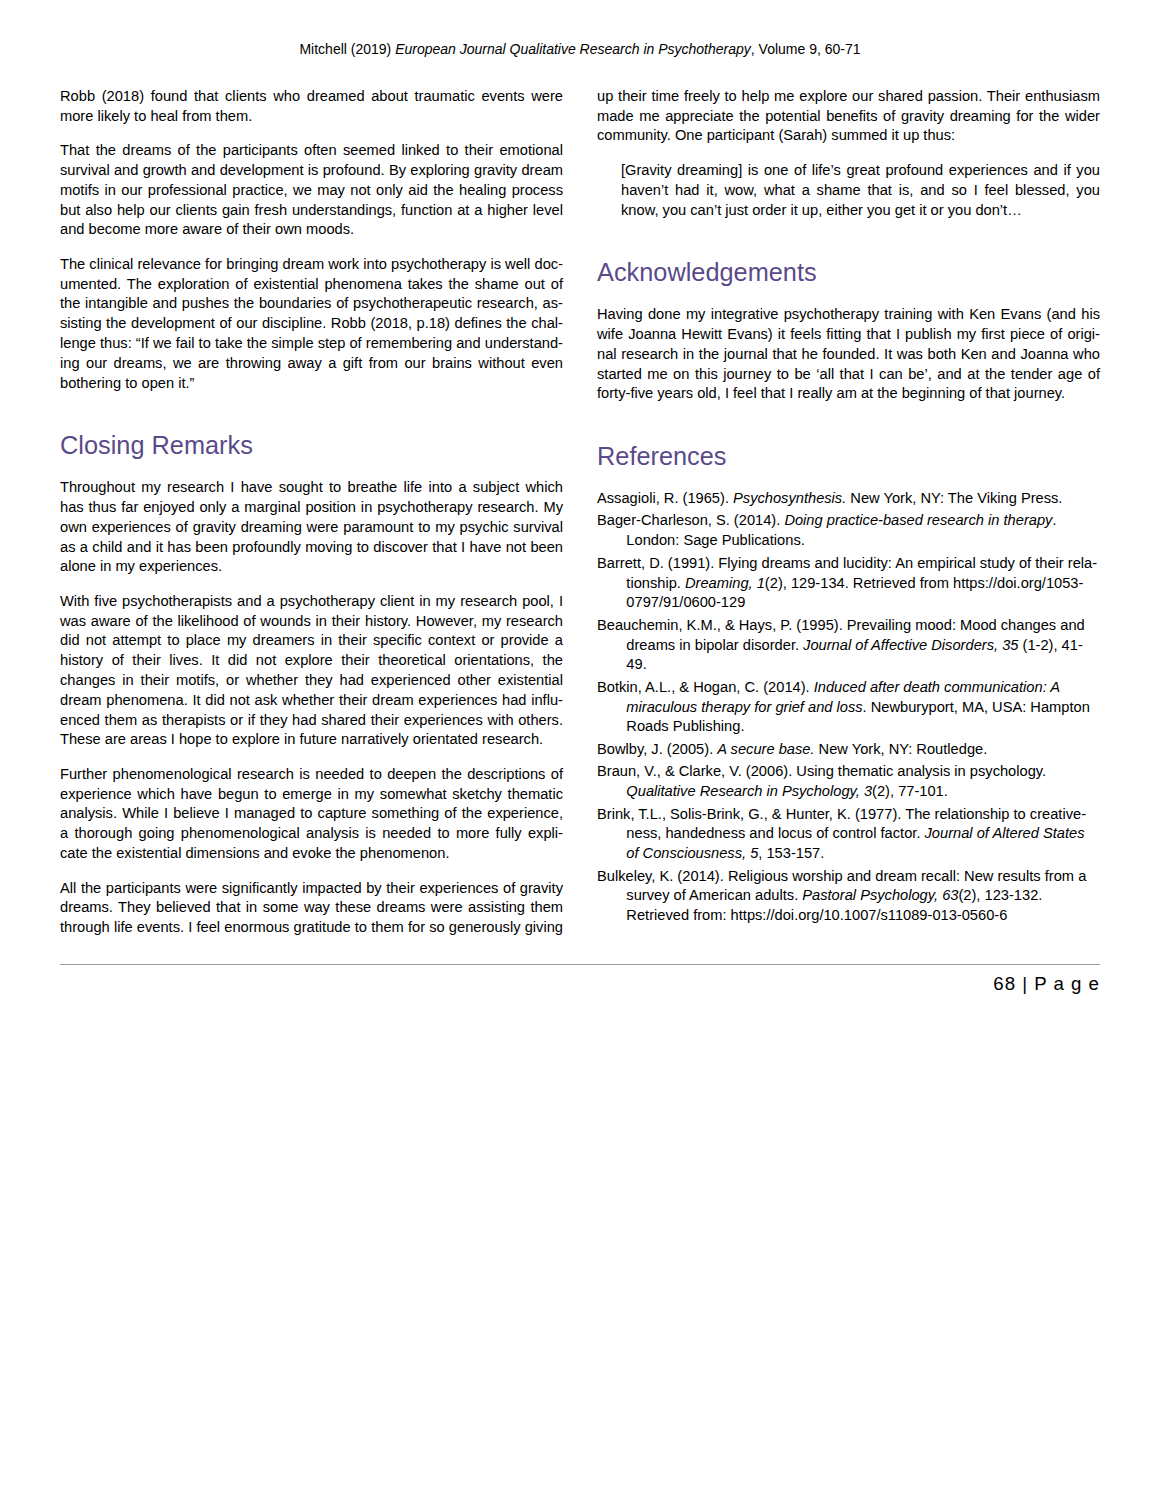Mitchell (2019) European Journal Qualitative Research in Psychotherapy, Volume 9, 60-71
Robb (2018) found that clients who dreamed about traumatic events were more likely to heal from them.
That the dreams of the participants often seemed linked to their emotional survival and growth and development is profound. By exploring gravity dream motifs in our professional practice, we may not only aid the healing process but also help our clients gain fresh understandings, function at a higher level and become more aware of their own moods.
The clinical relevance for bringing dream work into psychotherapy is well documented. The exploration of existential phenomena takes the shame out of the intangible and pushes the boundaries of psychotherapeutic research, assisting the development of our discipline. Robb (2018, p.18) defines the challenge thus: “If we fail to take the simple step of remembering and understanding our dreams, we are throwing away a gift from our brains without even bothering to open it.”
Closing Remarks
Throughout my research I have sought to breathe life into a subject which has thus far enjoyed only a marginal position in psychotherapy research. My own experiences of gravity dreaming were paramount to my psychic survival as a child and it has been profoundly moving to discover that I have not been alone in my experiences.
With five psychotherapists and a psychotherapy client in my research pool, I was aware of the likelihood of wounds in their history. However, my research did not attempt to place my dreamers in their specific context or provide a history of their lives. It did not explore their theoretical orientations, the changes in their motifs, or whether they had experienced other existential dream phenomena. It did not ask whether their dream experiences had influenced them as therapists or if they had shared their experiences with others. These are areas I hope to explore in future narratively orientated research.
Further phenomenological research is needed to deepen the descriptions of experience which have begun to emerge in my somewhat sketchy thematic analysis. While I believe I managed to capture something of the experience, a thorough going phenomenological analysis is needed to more fully explicate the existential dimensions and evoke the phenomenon.
All the participants were significantly impacted by their experiences of gravity dreams. They believed that in some way these dreams were assisting them through life events. I feel enormous gratitude to them for so generously giving up their time freely to help me explore our shared passion. Their enthusiasm made me appreciate the potential benefits of gravity dreaming for the wider community. One participant (Sarah) summed it up thus:
[Gravity dreaming] is one of life’s great profound experiences and if you haven’t had it, wow, what a shame that is, and so I feel blessed, you know, you can’t just order it up, either you get it or you don’t…
Acknowledgements
Having done my integrative psychotherapy training with Ken Evans (and his wife Joanna Hewitt Evans) it feels fitting that I publish my first piece of original research in the journal that he founded. It was both Ken and Joanna who started me on this journey to be ‘all that I can be’, and at the tender age of forty-five years old, I feel that I really am at the beginning of that journey.
References
Assagioli, R. (1965). Psychosynthesis. New York, NY: The Viking Press.
Bager-Charleson, S. (2014). Doing practice-based research in therapy. London: Sage Publications.
Barrett, D. (1991). Flying dreams and lucidity: An empirical study of their relationship. Dreaming, 1(2), 129-134. Retrieved from https://doi.org/1053-0797/91/0600-129
Beauchemin, K.M., & Hays, P. (1995). Prevailing mood: Mood changes and dreams in bipolar disorder. Journal of Affective Disorders, 35 (1-2), 41-49.
Botkin, A.L., & Hogan, C. (2014). Induced after death communication: A miraculous therapy for grief and loss. Newburyport, MA, USA: Hampton Roads Publishing.
Bowlby, J. (2005). A secure base. New York, NY: Routledge.
Braun, V., & Clarke, V. (2006). Using thematic analysis in psychology. Qualitative Research in Psychology, 3(2), 77-101.
Brink, T.L., Solis-Brink, G., & Hunter, K. (1977). The relationship to creativeness, handedness and locus of control factor. Journal of Altered States of Consciousness, 5, 153-157.
Bulkeley, K. (2014). Religious worship and dream recall: New results from a survey of American adults. Pastoral Psychology, 63(2), 123-132. Retrieved from: https://doi.org/10.1007/s11089-013-0560-6
68 | P a g e